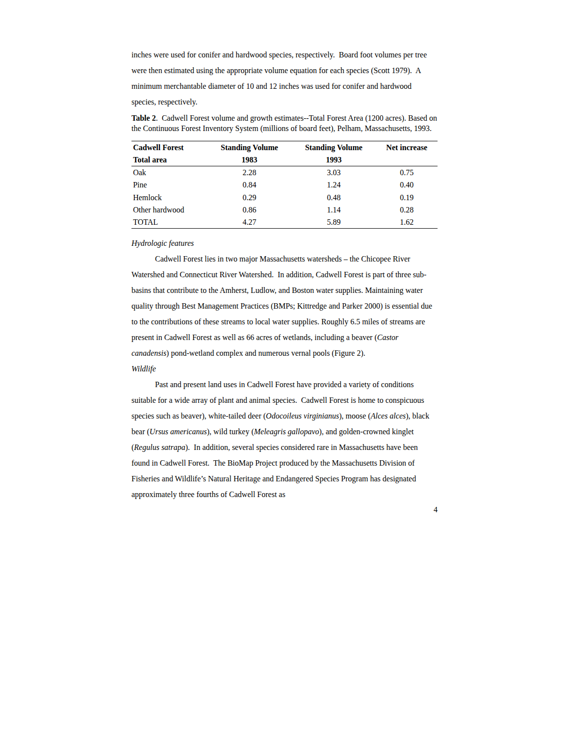inches were used for conifer and hardwood species, respectively. Board foot volumes per tree were then estimated using the appropriate volume equation for each species (Scott 1979). A minimum merchantable diameter of 10 and 12 inches was used for conifer and hardwood species, respectively.
Table 2. Cadwell Forest volume and growth estimates--Total Forest Area (1200 acres). Based on the Continuous Forest Inventory System (millions of board feet), Pelham, Massachusetts, 1993.
| Cadwell Forest | Standing Volume | Standing Volume | Net increase |
| --- | --- | --- | --- |
| Total area | 1983 | 1993 | |
| Oak | 2.28 | 3.03 | 0.75 |
| Pine | 0.84 | 1.24 | 0.40 |
| Hemlock | 0.29 | 0.48 | 0.19 |
| Other hardwood | 0.86 | 1.14 | 0.28 |
| TOTAL | 4.27 | 5.89 | 1.62 |
Hydrologic features
Cadwell Forest lies in two major Massachusetts watersheds – the Chicopee River Watershed and Connecticut River Watershed. In addition, Cadwell Forest is part of three sub-basins that contribute to the Amherst, Ludlow, and Boston water supplies. Maintaining water quality through Best Management Practices (BMPs; Kittredge and Parker 2000) is essential due to the contributions of these streams to local water supplies. Roughly 6.5 miles of streams are present in Cadwell Forest as well as 66 acres of wetlands, including a beaver (Castor canadensis) pond-wetland complex and numerous vernal pools (Figure 2).
Wildlife
Past and present land uses in Cadwell Forest have provided a variety of conditions suitable for a wide array of plant and animal species. Cadwell Forest is home to conspicuous species such as beaver), white-tailed deer (Odocoileus virginianus), moose (Alces alces), black bear (Ursus americanus), wild turkey (Meleagris gallopavo), and golden-crowned kinglet (Regulus satrapa). In addition, several species considered rare in Massachusetts have been found in Cadwell Forest. The BioMap Project produced by the Massachusetts Division of Fisheries and Wildlife’s Natural Heritage and Endangered Species Program has designated approximately three fourths of Cadwell Forest as
4